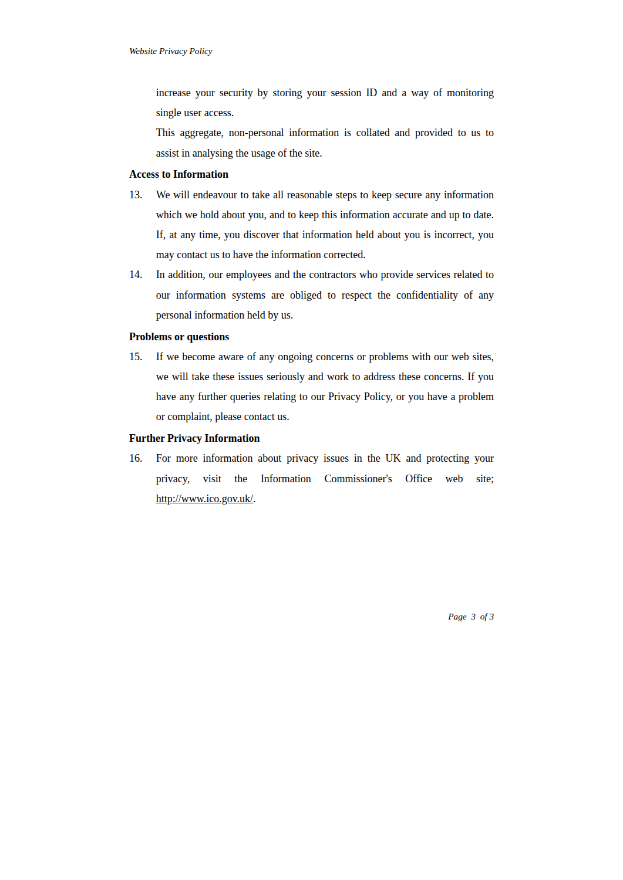Website Privacy Policy
increase your security by storing your session ID and a way of monitoring single user access.
This aggregate, non-personal information is collated and provided to us to assist in analysing the usage of the site.
Access to Information
13. We will endeavour to take all reasonable steps to keep secure any information which we hold about you, and to keep this information accurate and up to date. If, at any time, you discover that information held about you is incorrect, you may contact us to have the information corrected.
14. In addition, our employees and the contractors who provide services related to our information systems are obliged to respect the confidentiality of any personal information held by us.
Problems or questions
15. If we become aware of any ongoing concerns or problems with our web sites, we will take these issues seriously and work to address these concerns. If you have any further queries relating to our Privacy Policy, or you have a problem or complaint, please contact us.
Further Privacy Information
16. For more information about privacy issues in the UK and protecting your privacy, visit the Information Commissioner's Office web site; http://www.ico.gov.uk/.
Page 3 of 3